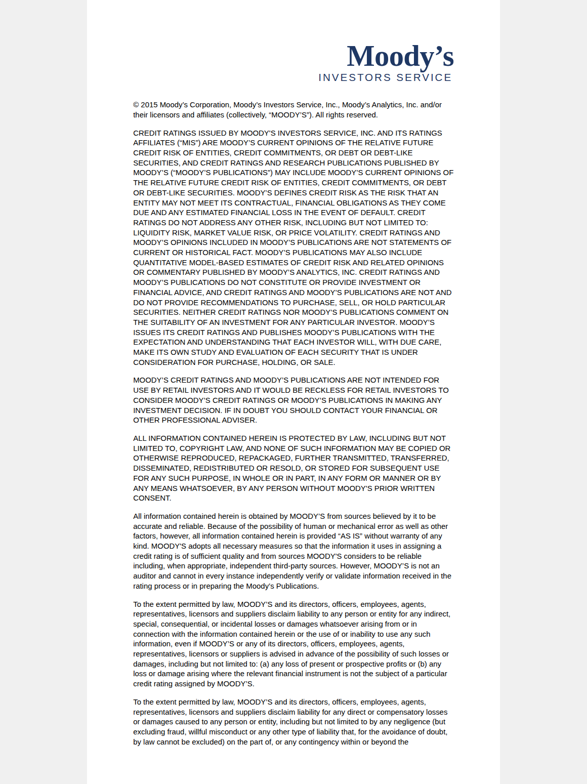Moody’s INVESTORS SERVICE
© 2015 Moody’s Corporation, Moody’s Investors Service, Inc., Moody’s Analytics, Inc. and/or their licensors and affiliates (collectively, “MOODY’S”). All rights reserved.
CREDIT RATINGS ISSUED BY MOODY'S INVESTORS SERVICE, INC. AND ITS RATINGS AFFILIATES (“MIS”) ARE MOODY’S CURRENT OPINIONS OF THE RELATIVE FUTURE CREDIT RISK OF ENTITIES, CREDIT COMMITMENTS, OR DEBT OR DEBT-LIKE SECURITIES, AND CREDIT RATINGS AND RESEARCH PUBLICATIONS PUBLISHED BY MOODY’S (“MOODY’S PUBLICATIONS”) MAY INCLUDE MOODY’S CURRENT OPINIONS OF THE RELATIVE FUTURE CREDIT RISK OF ENTITIES, CREDIT COMMITMENTS, OR DEBT OR DEBT-LIKE SECURITIES. MOODY’S DEFINES CREDIT RISK AS THE RISK THAT AN ENTITY MAY NOT MEET ITS CONTRACTUAL, FINANCIAL OBLIGATIONS AS THEY COME DUE AND ANY ESTIMATED FINANCIAL LOSS IN THE EVENT OF DEFAULT. CREDIT RATINGS DO NOT ADDRESS ANY OTHER RISK, INCLUDING BUT NOT LIMITED TO: LIQUIDITY RISK, MARKET VALUE RISK, OR PRICE VOLATILITY. CREDIT RATINGS AND MOODY’S OPINIONS INCLUDED IN MOODY’S PUBLICATIONS ARE NOT STATEMENTS OF CURRENT OR HISTORICAL FACT. MOODY’S PUBLICATIONS MAY ALSO INCLUDE QUANTITATIVE MODEL-BASED ESTIMATES OF CREDIT RISK AND RELATED OPINIONS OR COMMENTARY PUBLISHED BY MOODY’S ANALYTICS, INC. CREDIT RATINGS AND MOODY’S PUBLICATIONS DO NOT CONSTITUTE OR PROVIDE INVESTMENT OR FINANCIAL ADVICE, AND CREDIT RATINGS AND MOODY’S PUBLICATIONS ARE NOT AND DO NOT PROVIDE RECOMMENDATIONS TO PURCHASE, SELL, OR HOLD PARTICULAR SECURITIES. NEITHER CREDIT RATINGS NOR MOODY’S PUBLICATIONS COMMENT ON THE SUITABILITY OF AN INVESTMENT FOR ANY PARTICULAR INVESTOR. MOODY’S ISSUES ITS CREDIT RATINGS AND PUBLISHES MOODY’S PUBLICATIONS WITH THE EXPECTATION AND UNDERSTANDING THAT EACH INVESTOR WILL, WITH DUE CARE, MAKE ITS OWN STUDY AND EVALUATION OF EACH SECURITY THAT IS UNDER CONSIDERATION FOR PURCHASE, HOLDING, OR SALE.
MOODY’S CREDIT RATINGS AND MOODY’S PUBLICATIONS ARE NOT INTENDED FOR USE BY RETAIL INVESTORS AND IT WOULD BE RECKLESS FOR RETAIL INVESTORS TO CONSIDER MOODY’S CREDIT RATINGS OR MOODY’S PUBLICATIONS IN MAKING ANY INVESTMENT DECISION. IF IN DOUBT YOU SHOULD CONTACT YOUR FINANCIAL OR OTHER PROFESSIONAL ADVISER.
ALL INFORMATION CONTAINED HEREIN IS PROTECTED BY LAW, INCLUDING BUT NOT LIMITED TO, COPYRIGHT LAW, AND NONE OF SUCH INFORMATION MAY BE COPIED OR OTHERWISE REPRODUCED, REPACKAGED, FURTHER TRANSMITTED, TRANSFERRED, DISSEMINATED, REDISTRIBUTED OR RESOLD, OR STORED FOR SUBSEQUENT USE FOR ANY SUCH PURPOSE, IN WHOLE OR IN PART, IN ANY FORM OR MANNER OR BY ANY MEANS WHATSOEVER, BY ANY PERSON WITHOUT MOODY'S PRIOR WRITTEN CONSENT.
All information contained herein is obtained by MOODY’S from sources believed by it to be accurate and reliable. Because of the possibility of human or mechanical error as well as other factors, however, all information contained herein is provided “AS IS” without warranty of any kind. MOODY'S adopts all necessary measures so that the information it uses in assigning a credit rating is of sufficient quality and from sources MOODY'S considers to be reliable including, when appropriate, independent third-party sources. However, MOODY’S is not an auditor and cannot in every instance independently verify or validate information received in the rating process or in preparing the Moody’s Publications.
To the extent permitted by law, MOODY’S and its directors, officers, employees, agents, representatives, licensors and suppliers disclaim liability to any person or entity for any indirect, special, consequential, or incidental losses or damages whatsoever arising from or in connection with the information contained herein or the use of or inability to use any such information, even if MOODY’S or any of its directors, officers, employees, agents, representatives, licensors or suppliers is advised in advance of the possibility of such losses or damages, including but not limited to: (a) any loss of present or prospective profits or (b) any loss or damage arising where the relevant financial instrument is not the subject of a particular credit rating assigned by MOODY’S.
To the extent permitted by law, MOODY’S and its directors, officers, employees, agents, representatives, licensors and suppliers disclaim liability for any direct or compensatory losses or damages caused to any person or entity, including but not limited to by any negligence (but excluding fraud, willful misconduct or any other type of liability that, for the avoidance of doubt, by law cannot be excluded) on the part of, or any contingency within or beyond the